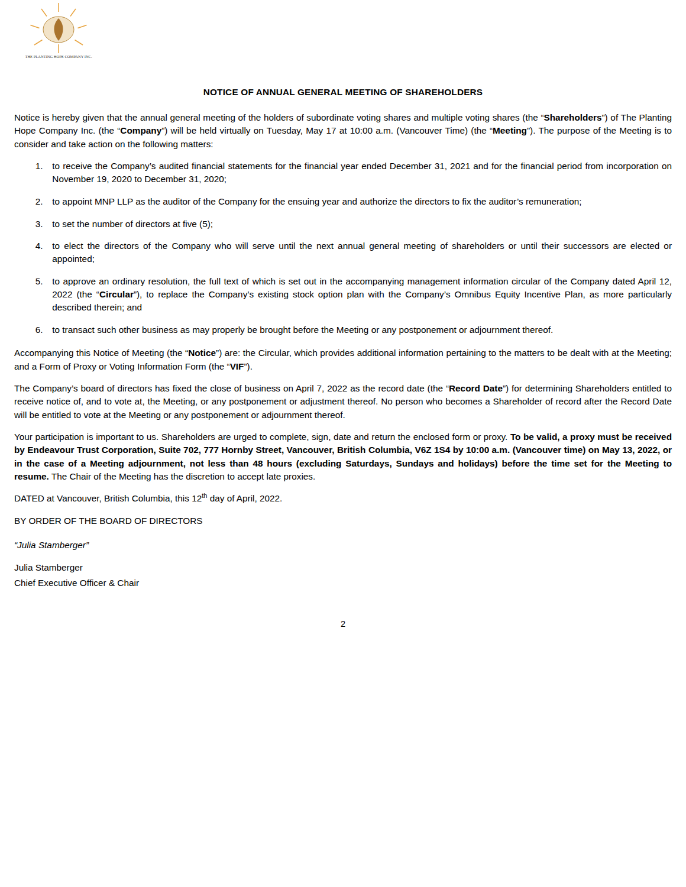Notice of Annual General Meeting of Shareholders
Notice is hereby given that the annual general meeting of the holders of subordinate voting shares and multiple voting shares (the “Shareholders”) of The Planting Hope Company Inc. (the “Company”) will be held virtually on Tuesday, May 17 at 10:00 a.m. (Vancouver Time) (the “Meeting”). The purpose of the Meeting is to consider and take action on the following matters:
to receive the Company’s audited financial statements for the financial year ended December 31, 2021 and for the financial period from incorporation on November 19, 2020 to December 31, 2020;
to appoint MNP LLP as the auditor of the Company for the ensuing year and authorize the directors to fix the auditor’s remuneration;
to set the number of directors at five (5);
to elect the directors of the Company who will serve until the next annual general meeting of shareholders or until their successors are elected or appointed;
to approve an ordinary resolution, the full text of which is set out in the accompanying management information circular of the Company dated April 12, 2022 (the “Circular”), to replace the Company’s existing stock option plan with the Company’s Omnibus Equity Incentive Plan, as more particularly described therein; and
to transact such other business as may properly be brought before the Meeting or any postponement or adjournment thereof.
Accompanying this Notice of Meeting (the “Notice”) are: the Circular, which provides additional information pertaining to the matters to be dealt with at the Meeting; and a Form of Proxy or Voting Information Form (the “VIF”).
The Company’s board of directors has fixed the close of business on April 7, 2022 as the record date (the “Record Date”) for determining Shareholders entitled to receive notice of, and to vote at, the Meeting, or any postponement or adjustment thereof. No person who becomes a Shareholder of record after the Record Date will be entitled to vote at the Meeting or any postponement or adjournment thereof.
Your participation is important to us. Shareholders are urged to complete, sign, date and return the enclosed form or proxy. To be valid, a proxy must be received by Endeavour Trust Corporation, Suite 702, 777 Hornby Street, Vancouver, British Columbia, V6Z 1S4 by 10:00 a.m. (Vancouver time) on May 13, 2022, or in the case of a Meeting adjournment, not less than 48 hours (excluding Saturdays, Sundays and holidays) before the time set for the Meeting to resume. The Chair of the Meeting has the discretion to accept late proxies.
DATED at Vancouver, British Columbia, this 12th day of April, 2022.
BY ORDER OF THE BOARD OF DIRECTORS
“Julia Stamberger”
Julia Stamberger
Chief Executive Officer & Chair
2